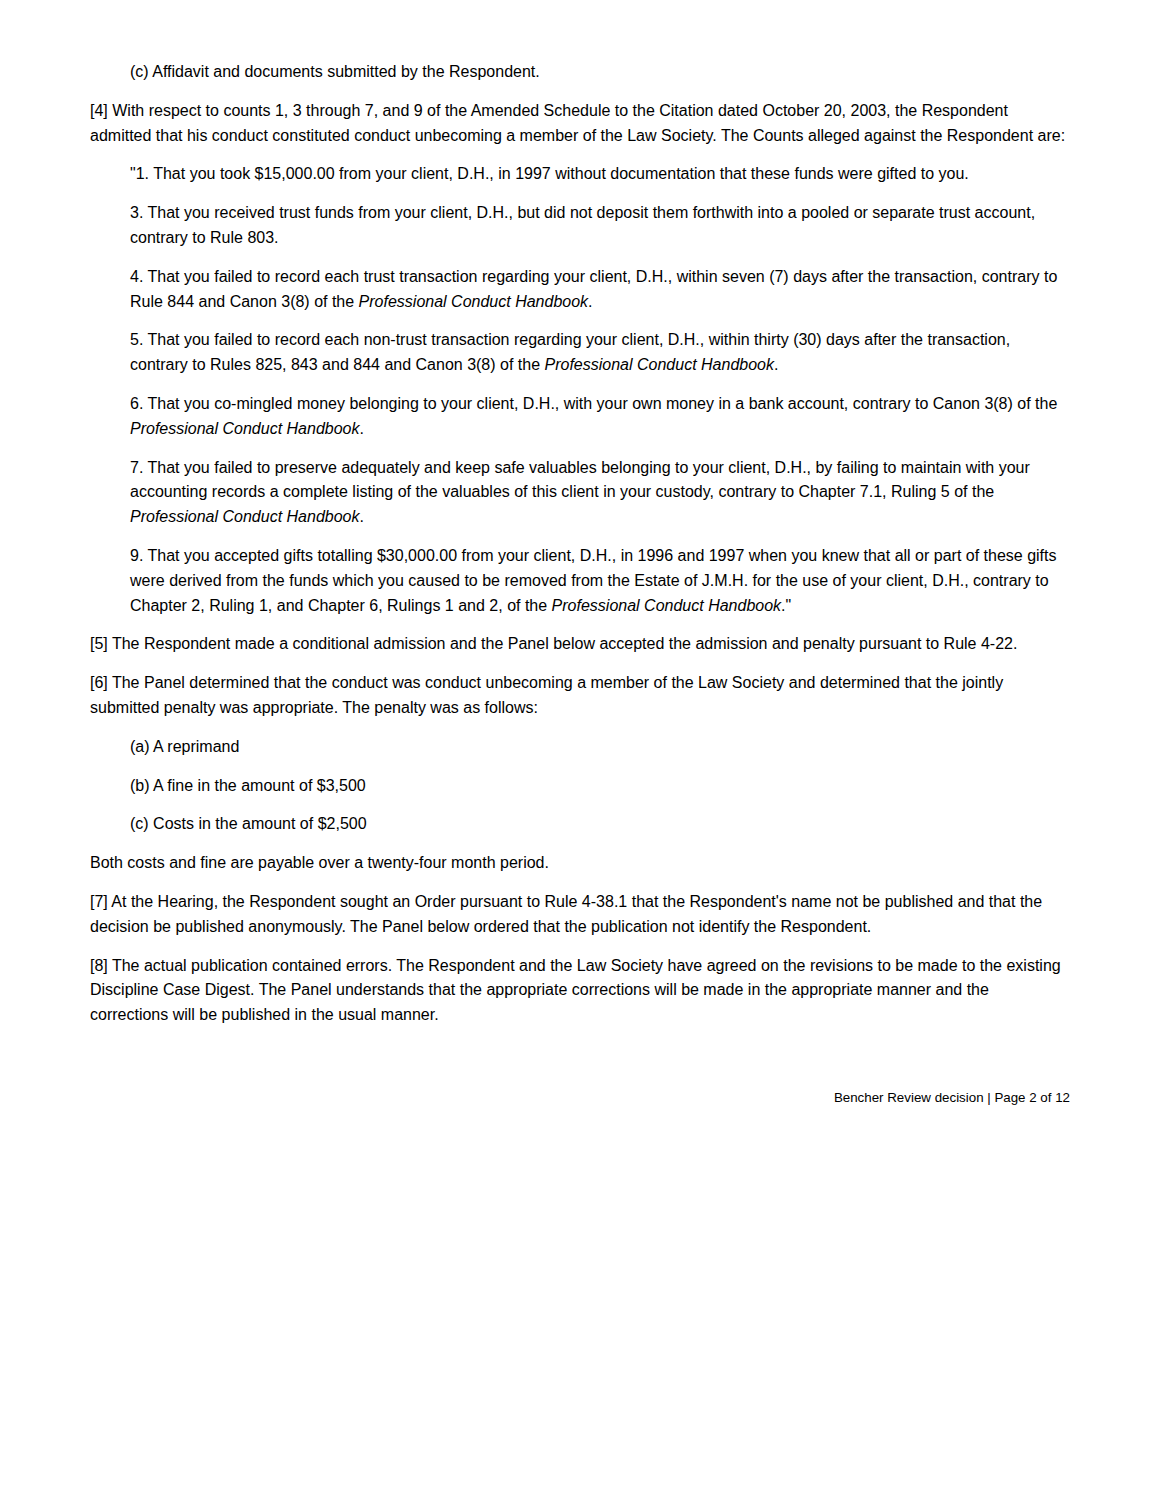(c) Affidavit and documents submitted by the Respondent.
[4] With respect to counts 1, 3 through 7, and 9 of the Amended Schedule to the Citation dated October 20, 2003, the Respondent admitted that his conduct constituted conduct unbecoming a member of the Law Society. The Counts alleged against the Respondent are:
"1. That you took $15,000.00 from your client, D.H., in 1997 without documentation that these funds were gifted to you.
3. That you received trust funds from your client, D.H., but did not deposit them forthwith into a pooled or separate trust account, contrary to Rule 803.
4. That you failed to record each trust transaction regarding your client, D.H., within seven (7) days after the transaction, contrary to Rule 844 and Canon 3(8) of the Professional Conduct Handbook.
5. That you failed to record each non-trust transaction regarding your client, D.H., within thirty (30) days after the transaction, contrary to Rules 825, 843 and 844 and Canon 3(8) of the Professional Conduct Handbook.
6. That you co-mingled money belonging to your client, D.H., with your own money in a bank account, contrary to Canon 3(8) of the Professional Conduct Handbook.
7. That you failed to preserve adequately and keep safe valuables belonging to your client, D.H., by failing to maintain with your accounting records a complete listing of the valuables of this client in your custody, contrary to Chapter 7.1, Ruling 5 of the Professional Conduct Handbook.
9. That you accepted gifts totalling $30,000.00 from your client, D.H., in 1996 and 1997 when you knew that all or part of these gifts were derived from the funds which you caused to be removed from the Estate of J.M.H. for the use of your client, D.H., contrary to Chapter 2, Ruling 1, and Chapter 6, Rulings 1 and 2, of the Professional Conduct Handbook."
[5] The Respondent made a conditional admission and the Panel below accepted the admission and penalty pursuant to Rule 4-22.
[6] The Panel determined that the conduct was conduct unbecoming a member of the Law Society and determined that the jointly submitted penalty was appropriate. The penalty was as follows:
(a) A reprimand
(b) A fine in the amount of $3,500
(c) Costs in the amount of $2,500
Both costs and fine are payable over a twenty-four month period.
[7] At the Hearing, the Respondent sought an Order pursuant to Rule 4-38.1 that the Respondent's name not be published and that the decision be published anonymously. The Panel below ordered that the publication not identify the Respondent.
[8] The actual publication contained errors. The Respondent and the Law Society have agreed on the revisions to be made to the existing Discipline Case Digest. The Panel understands that the appropriate corrections will be made in the appropriate manner and the corrections will be published in the usual manner.
Bencher Review decision | Page 2 of 12